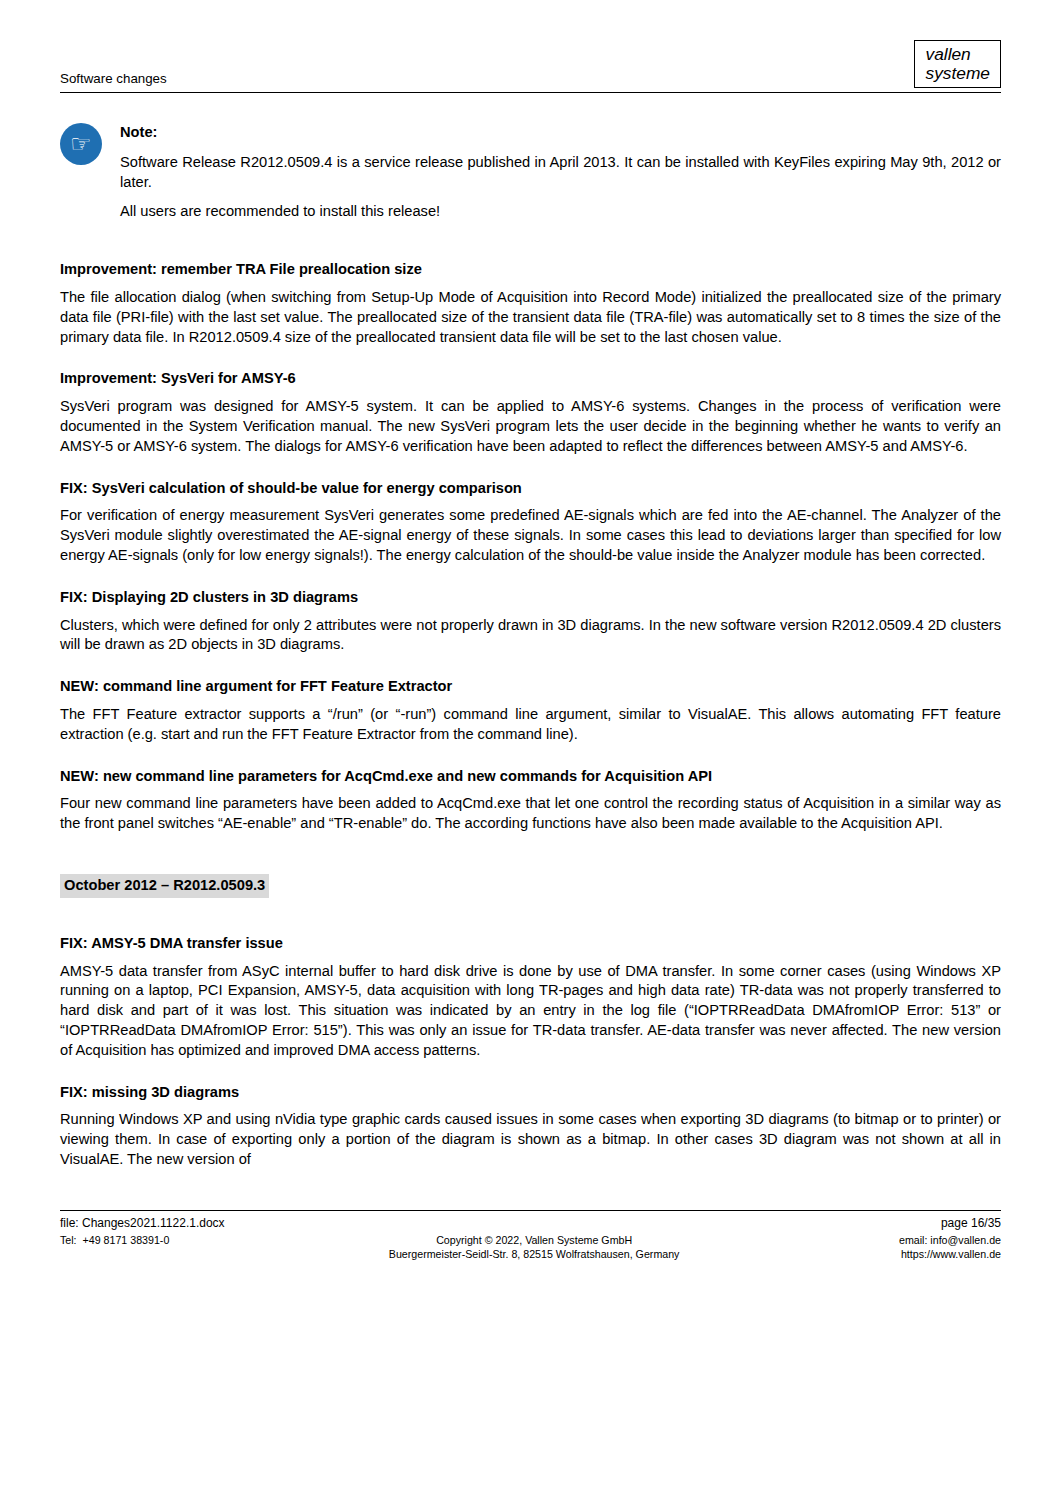Software changes
vallen
systeme
☞
Note:
Software Release R2012.0509.4 is a service release published in April 2013. It can be installed with KeyFiles expiring May 9th, 2012 or later.
All users are recommended to install this release!
Improvement: remember TRA File preallocation size
The file allocation dialog (when switching from Setup-Up Mode of Acquisition into Record Mode) initialized the preallocated size of the primary data file (PRI-file) with the last set value. The preallocated size of the transient data file (TRA-file) was automatically set to 8 times the size of the primary data file. In R2012.0509.4 size of the preallocated transient data file will be set to the last chosen value.
Improvement: SysVeri for AMSY-6
SysVeri program was designed for AMSY-5 system. It can be applied to AMSY-6 systems. Changes in the process of verification were documented in the System Verification manual. The new SysVeri program lets the user decide in the beginning whether he wants to verify an AMSY-5 or AMSY-6 system. The dialogs for AMSY-6 verification have been adapted to reflect the differences between AMSY-5 and AMSY-6.
FIX: SysVeri calculation of should-be value for energy comparison
For verification of energy measurement SysVeri generates some predefined AE-signals which are fed into the AE-channel. The Analyzer of the SysVeri module slightly overestimated the AE-signal energy of these signals. In some cases this lead to deviations larger than specified for low energy AE-signals (only for low energy signals!). The energy calculation of the should-be value inside the Analyzer module has been corrected.
FIX: Displaying 2D clusters in 3D diagrams
Clusters, which were defined for only 2 attributes were not properly drawn in 3D diagrams. In the new software version R2012.0509.4 2D clusters will be drawn as 2D objects in 3D diagrams.
NEW: command line argument for FFT Feature Extractor
The FFT Feature extractor supports a “/run” (or “-run”) command line argument, similar to VisualAE. This allows automating FFT feature extraction (e.g. start and run the FFT Feature Extractor from the command line).
NEW: new command line parameters for AcqCmd.exe and new commands for Acquisition API
Four new command line parameters have been added to AcqCmd.exe that let one control the recording status of Acquisition in a similar way as the front panel switches “AE-enable” and “TR-enable” do. The according functions have also been made available to the Acquisition API.
October 2012 – R2012.0509.3
FIX: AMSY-5 DMA transfer issue
AMSY-5 data transfer from ASyC internal buffer to hard disk drive is done by use of DMA transfer. In some corner cases (using Windows XP running on a laptop, PCI Expansion, AMSY-5, data acquisition with long TR-pages and high data rate) TR-data was not properly transferred to hard disk and part of it was lost. This situation was indicated by an entry in the log file (“IOPTRReadData DMAfromIOP Error: 513” or “IOPTRReadData DMAfromIOP Error: 515”). This was only an issue for TR-data transfer. AE-data transfer was never affected. The new version of Acquisition has optimized and improved DMA access patterns.
FIX: missing 3D diagrams
Running Windows XP and using nVidia type graphic cards caused issues in some cases when exporting 3D diagrams (to bitmap or to printer) or viewing them. In case of exporting only a portion of the diagram is shown as a bitmap. In other cases 3D diagram was not shown at all in VisualAE. The new version of
file: Changes2021.1122.1.docx page 16/35
Tel: +49 8171 38391-0
Copyright © 2022, Vallen Systeme GmbH
Buergermeister-Seidl-Str. 8, 82515 Wolfratshausen, Germany
email: info@vallen.de
https://www.vallen.de